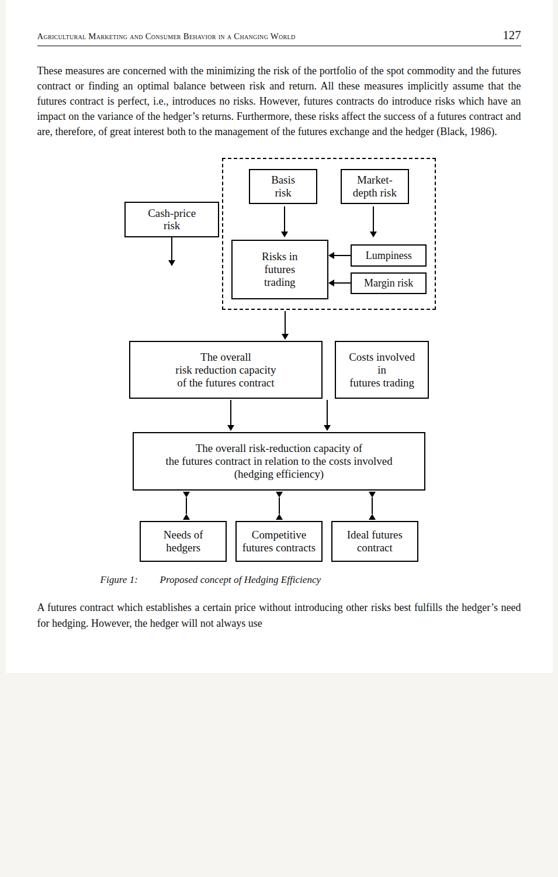Agricultural Marketing and Consumer Behavior in a Changing World 127
These measures are concerned with the minimizing the risk of the portfolio of the spot commodity and the futures contract or finding an optimal balance between risk and return. All these measures implicitly assume that the futures contract is perfect, i.e., introduces no risks. However, futures contracts do introduce risks which have an impact on the variance of the hedger’s returns. Furthermore, these risks affect the success of a futures contract and are, therefore, of great interest both to the management of the futures exchange and the hedger (Black, 1986).
Cash-price
risk
Basis
risk
Market-
depth risk
Risks in
futures
trading
Lumpiness
Margin risk
The overall
risk reduction capacity
of the futures contract
Costs involved
in
futures trading
The overall risk-reduction capacity of
the futures contract in relation to the costs involved
(hedging efficiency)
Needs of
hedgers
Competitive
futures contracts
Ideal futures
contract
Figure 1: Proposed concept of Hedging Efficiency
A futures contract which establishes a certain price without introducing other risks best fulfills the hedger’s need for hedging. However, the hedger will not always use